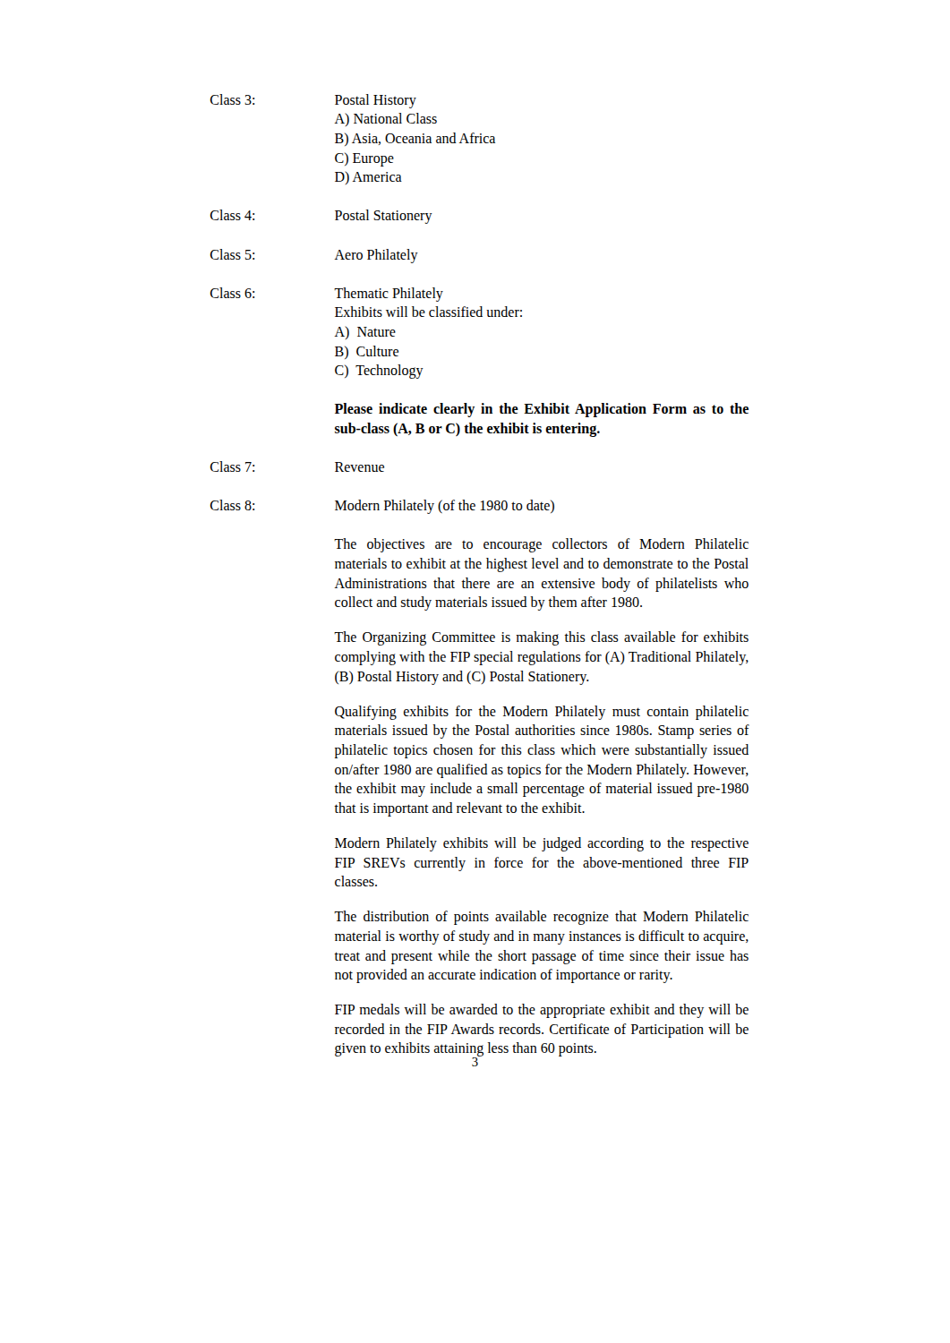Class 3:
Postal History
A) National Class
B) Asia, Oceania and Africa
C) Europe
D) America
Class 4:
Postal Stationery
Class 5:
Aero Philately
Class 6:
Thematic Philately
Exhibits will be classified under:
A) Nature
B) Culture
C) Technology
Please indicate clearly in the Exhibit Application Form as to the sub-class (A, B or C) the exhibit is entering.
Class 7:
Revenue
Class 8:
Modern Philately (of the 1980 to date)
The objectives are to encourage collectors of Modern Philatelic materials to exhibit at the highest level and to demonstrate to the Postal Administrations that there are an extensive body of philatelists who collect and study materials issued by them after 1980.
The Organizing Committee is making this class available for exhibits complying with the FIP special regulations for (A) Traditional Philately, (B) Postal History and (C) Postal Stationery.
Qualifying exhibits for the Modern Philately must contain philatelic materials issued by the Postal authorities since 1980s. Stamp series of philatelic topics chosen for this class which were substantially issued on/after 1980 are qualified as topics for the Modern Philately. However, the exhibit may include a small percentage of material issued pre-1980 that is important and relevant to the exhibit.
Modern Philately exhibits will be judged according to the respective FIP SREVs currently in force for the above-mentioned three FIP classes.
The distribution of points available recognize that Modern Philatelic material is worthy of study and in many instances is difficult to acquire, treat and present while the short passage of time since their issue has not provided an accurate indication of importance or rarity.
FIP medals will be awarded to the appropriate exhibit and they will be recorded in the FIP Awards records. Certificate of Participation will be given to exhibits attaining less than 60 points.
3